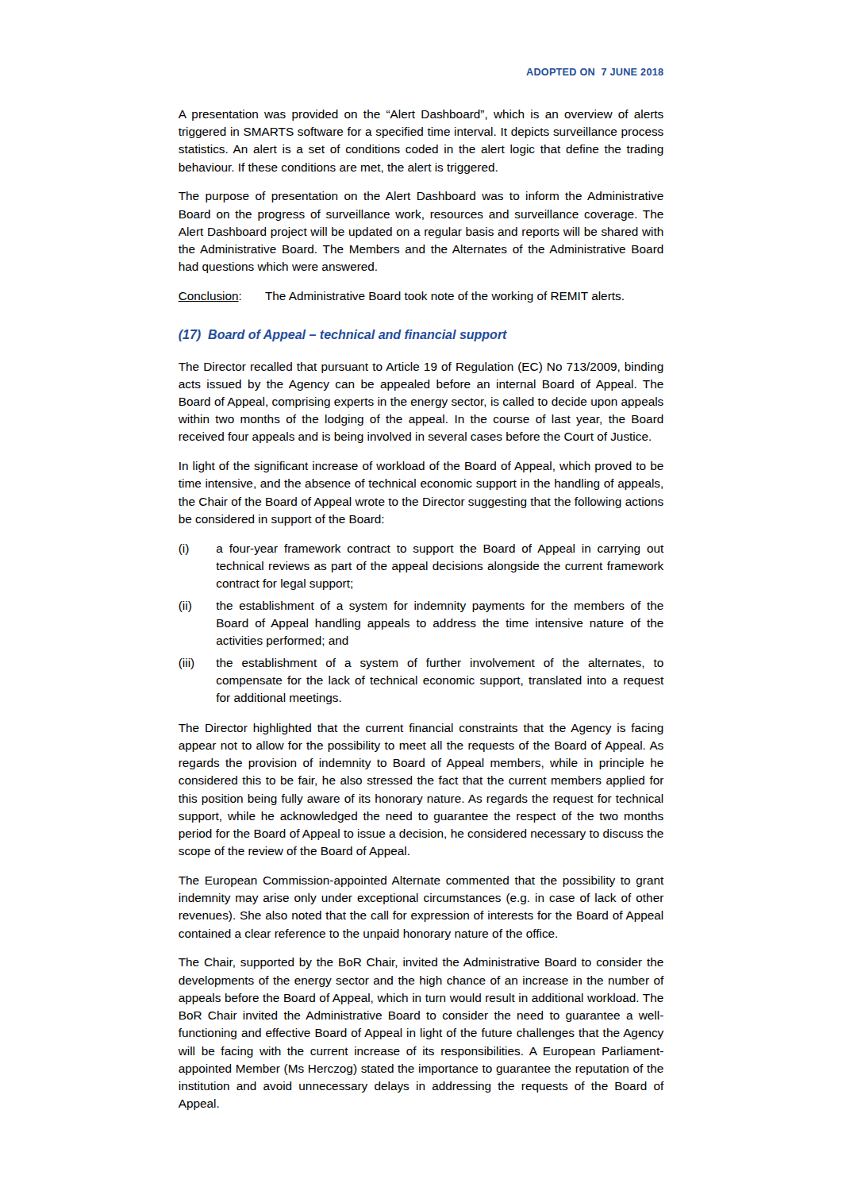ADOPTED ON 7 JUNE 2018
A presentation was provided on the “Alert Dashboard”, which is an overview of alerts triggered in SMARTS software for a specified time interval. It depicts surveillance process statistics. An alert is a set of conditions coded in the alert logic that define the trading behaviour. If these conditions are met, the alert is triggered.
The purpose of presentation on the Alert Dashboard was to inform the Administrative Board on the progress of surveillance work, resources and surveillance coverage. The Alert Dashboard project will be updated on a regular basis and reports will be shared with the Administrative Board. The Members and the Alternates of the Administrative Board had questions which were answered.
Conclusion:The Administrative Board took note of the working of REMIT alerts.
(17) Board of Appeal – technical and financial support
The Director recalled that pursuant to Article 19 of Regulation (EC) No 713/2009, binding acts issued by the Agency can be appealed before an internal Board of Appeal. The Board of Appeal, comprising experts in the energy sector, is called to decide upon appeals within two months of the lodging of the appeal. In the course of last year, the Board received four appeals and is being involved in several cases before the Court of Justice.
In light of the significant increase of workload of the Board of Appeal, which proved to be time intensive, and the absence of technical economic support in the handling of appeals, the Chair of the Board of Appeal wrote to the Director suggesting that the following actions be considered in support of the Board:
(i) a four-year framework contract to support the Board of Appeal in carrying out technical reviews as part of the appeal decisions alongside the current framework contract for legal support;
(ii) the establishment of a system for indemnity payments for the members of the Board of Appeal handling appeals to address the time intensive nature of the activities performed; and
(iii) the establishment of a system of further involvement of the alternates, to compensate for the lack of technical economic support, translated into a request for additional meetings.
The Director highlighted that the current financial constraints that the Agency is facing appear not to allow for the possibility to meet all the requests of the Board of Appeal. As regards the provision of indemnity to Board of Appeal members, while in principle he considered this to be fair, he also stressed the fact that the current members applied for this position being fully aware of its honorary nature. As regards the request for technical support, while he acknowledged the need to guarantee the respect of the two months period for the Board of Appeal to issue a decision, he considered necessary to discuss the scope of the review of the Board of Appeal.
The European Commission-appointed Alternate commented that the possibility to grant indemnity may arise only under exceptional circumstances (e.g. in case of lack of other revenues). She also noted that the call for expression of interests for the Board of Appeal contained a clear reference to the unpaid honorary nature of the office.
The Chair, supported by the BoR Chair, invited the Administrative Board to consider the developments of the energy sector and the high chance of an increase in the number of appeals before the Board of Appeal, which in turn would result in additional workload. The BoR Chair invited the Administrative Board to consider the need to guarantee a well-functioning and effective Board of Appeal in light of the future challenges that the Agency will be facing with the current increase of its responsibilities. A European Parliament-appointed Member (Ms Herczog) stated the importance to guarantee the reputation of the institution and avoid unnecessary delays in addressing the requests of the Board of Appeal.